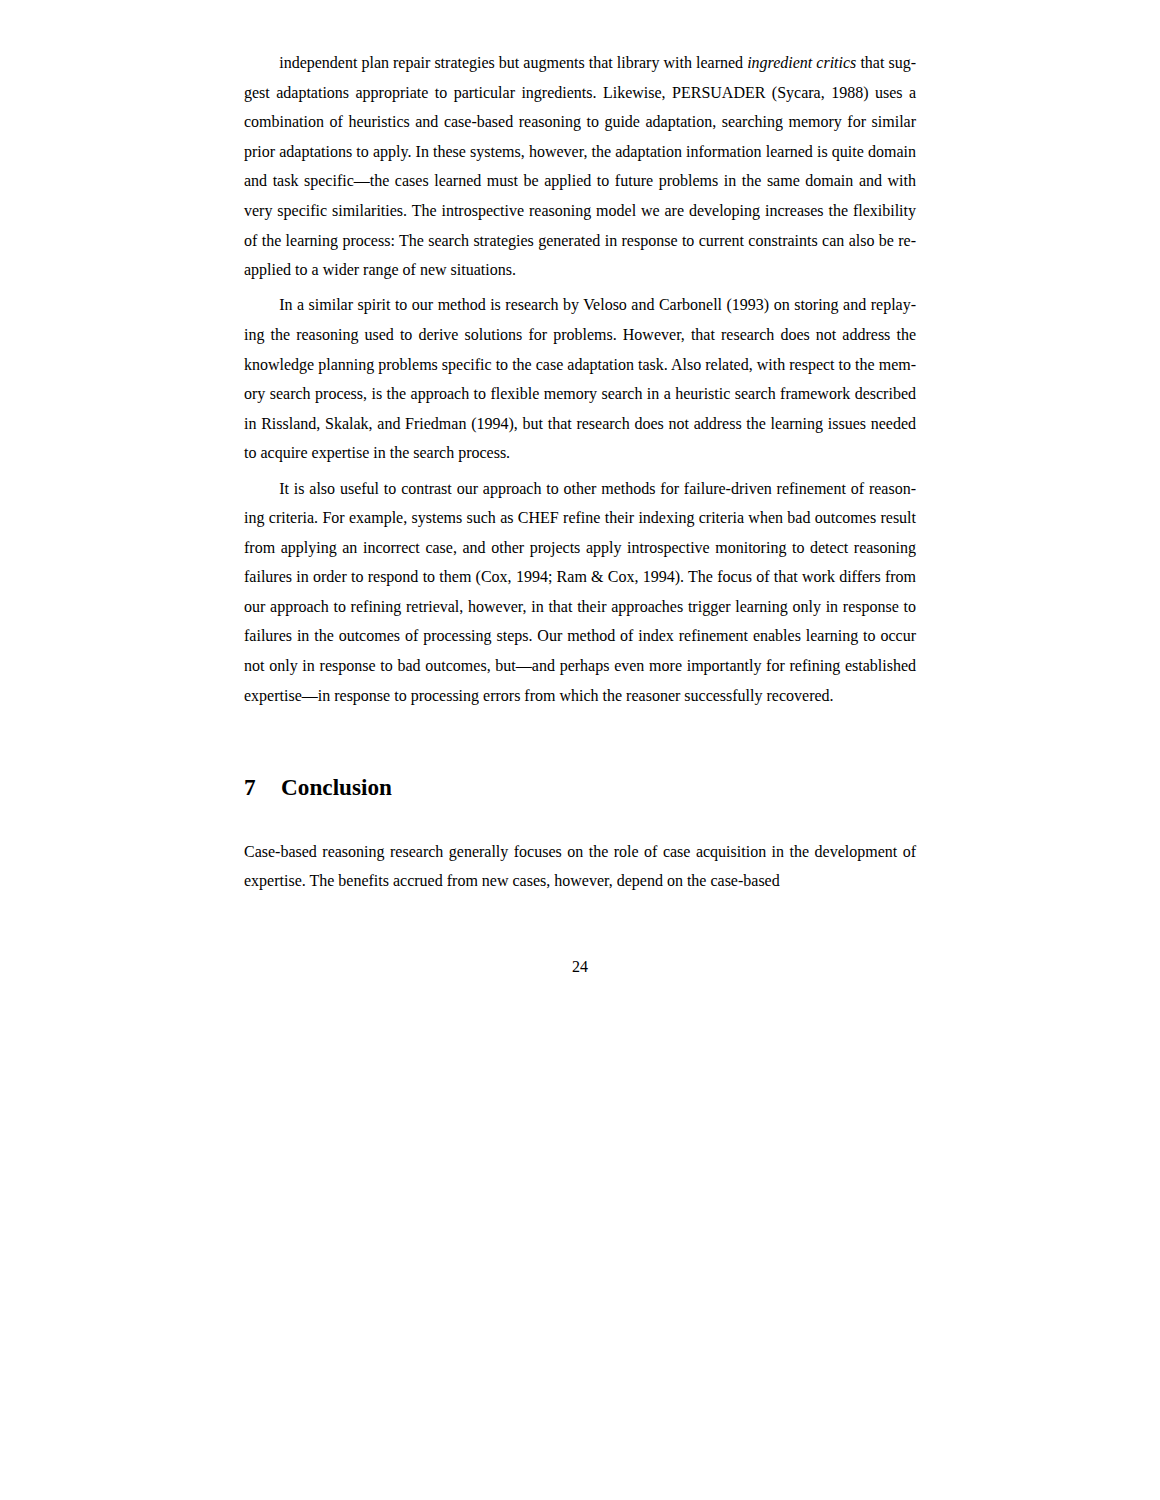independent plan repair strategies but augments that library with learned ingredient critics that suggest adaptations appropriate to particular ingredients. Likewise, PERSUADER (Sycara, 1988) uses a combination of heuristics and case-based reasoning to guide adaptation, searching memory for similar prior adaptations to apply. In these systems, however, the adaptation information learned is quite domain and task specific—the cases learned must be applied to future problems in the same domain and with very specific similarities. The introspective reasoning model we are developing increases the flexibility of the learning process: The search strategies generated in response to current constraints can also be re-applied to a wider range of new situations.
In a similar spirit to our method is research by Veloso and Carbonell (1993) on storing and replaying the reasoning used to derive solutions for problems. However, that research does not address the knowledge planning problems specific to the case adaptation task. Also related, with respect to the memory search process, is the approach to flexible memory search in a heuristic search framework described in Rissland, Skalak, and Friedman (1994), but that research does not address the learning issues needed to acquire expertise in the search process.
It is also useful to contrast our approach to other methods for failure-driven refinement of reasoning criteria. For example, systems such as CHEF refine their indexing criteria when bad outcomes result from applying an incorrect case, and other projects apply introspective monitoring to detect reasoning failures in order to respond to them (Cox, 1994; Ram & Cox, 1994). The focus of that work differs from our approach to refining retrieval, however, in that their approaches trigger learning only in response to failures in the outcomes of processing steps. Our method of index refinement enables learning to occur not only in response to bad outcomes, but—and perhaps even more importantly for refining established expertise—in response to processing errors from which the reasoner successfully recovered.
7 Conclusion
Case-based reasoning research generally focuses on the role of case acquisition in the development of expertise. The benefits accrued from new cases, however, depend on the case-based
24